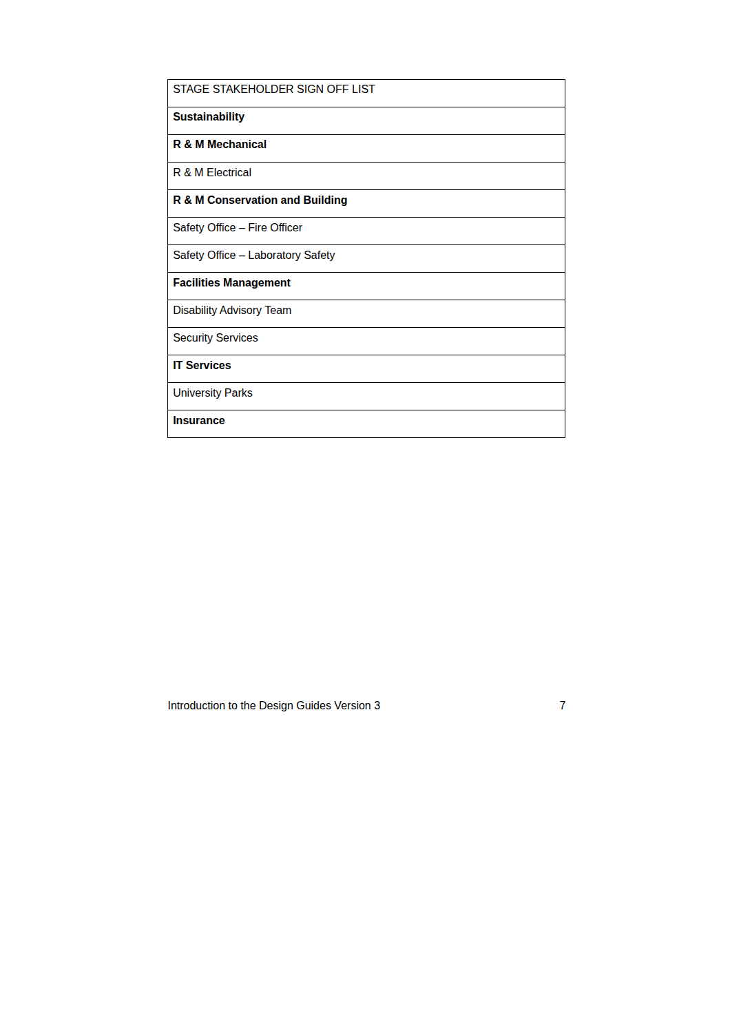| STAGE STAKEHOLDER SIGN OFF LIST |
| Sustainability |
| R & M Mechanical |
| R & M Electrical |
| R & M Conservation and Building |
| Safety Office – Fire Officer |
| Safety Office – Laboratory Safety |
| Facilities Management |
| Disability Advisory Team |
| Security Services |
| IT Services |
| University Parks |
| Insurance |
Introduction to the Design Guides Version 3
7